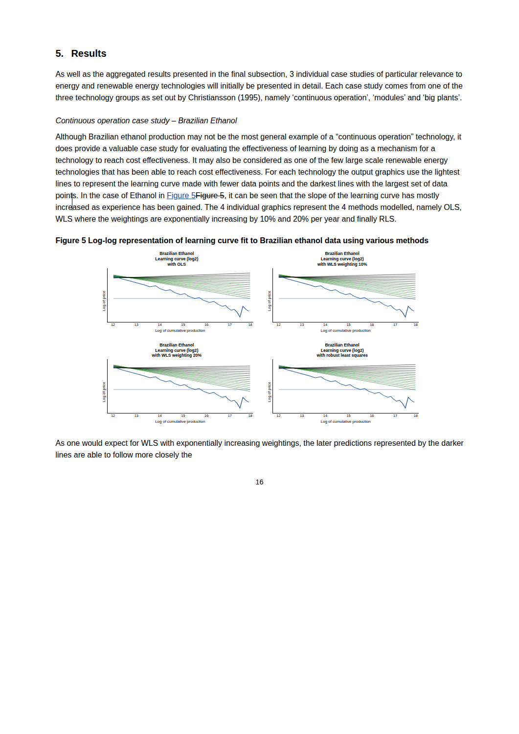5. Results
As well as the aggregated results presented in the final subsection, 3 individual case studies of particular relevance to energy and renewable energy technologies will initially be presented in detail. Each case study comes from one of the three technology groups as set out by Christiansson (1995), namely ‘continuous operation’, ‘modules’ and ‘big plants’.
Continuous operation case study – Brazilian Ethanol
Although Brazilian ethanol production may not be the most general example of a “continuous operation” technology, it does provide a valuable case study for evaluating the effectiveness of learning by doing as a mechanism for a technology to reach cost effectiveness. It may also be considered as one of the few large scale renewable energy technologies that has been able to reach cost effectiveness. For each technology the output graphics use the lightest lines to represent the learning curve made with fewer data points and the darkest lines with the largest set of data points. In the case of Ethanol in Figure 5 Figure 5, it can be seen that the slope of the learning curve has mostly increased as experience has been gained. The 4 individual graphics represent the 4 methods modelled, namely OLS, WLS where the weightings are exponentially increasing by 10% and 20% per year and finally RLS.
Figure 5 Log-log representation of learning curve fit to Brazilian ethanol data using various methods
Brazilian Ethanol
Learning curve (log2)
with OLS
Log of price
4.5 4 3.5 3
12 13 14 15 16 17 18
Log of cumulative production
Brazilian Ethanol
Learning curve (log2)
with WLS weighting 10%
Log of price
4.5 4 3.5 3
12 13 14 15 16 17 18
Log of cumulative production
Brazilian Ethanol
Learning curve (log2)
with WLS weighting 20%
Log of price
4.5 4 3.5 3
12 13 14 15 16 17 18
Log of cumulative production
Brazilian Ethanol
Learning curve (log2)
with robust least squares
Log of price
4.5 4 3.5 3
12 13 14 15 16 17 18
Log of cumulative production
As one would expect for WLS with exponentially increasing weightings, the later predictions represented by the darker lines are able to follow more closely the
16